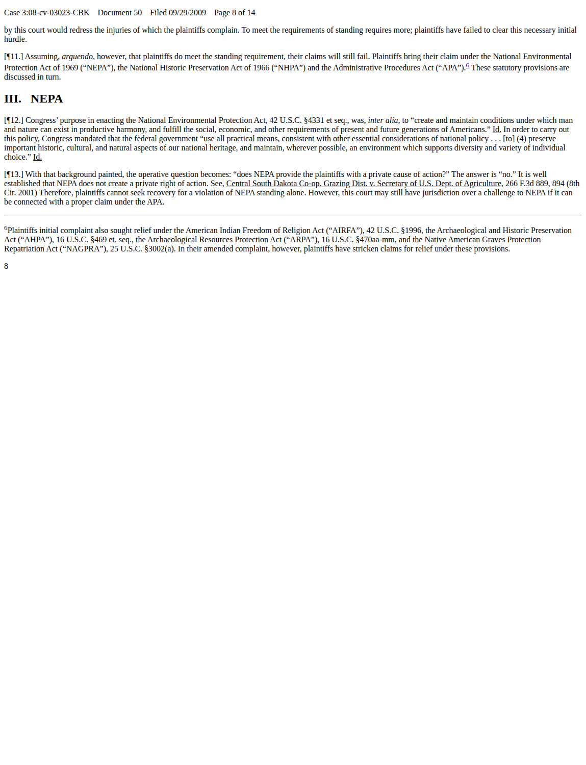Case 3:08-cv-03023-CBK Document 50 Filed 09/29/2009 Page 8 of 14
by this court would redress the injuries of which the plaintiffs complain. To meet the requirements of standing requires more; plaintiffs have failed to clear this necessary initial hurdle.
[¶11.] Assuming, arguendo, however, that plaintiffs do meet the standing requirement, their claims will still fail. Plaintiffs bring their claim under the National Environmental Protection Act of 1969 (“NEPA”), the National Historic Preservation Act of 1966 (“NHPA”) and the Administrative Procedures Act (“APA”).6 These statutory provisions are discussed in turn.
III. NEPA
[¶12.] Congress’ purpose in enacting the National Environmental Protection Act, 42 U.S.C. §4331 et seq., was, inter alia, to “create and maintain conditions under which man and nature can exist in productive harmony, and fulfill the social, economic, and other requirements of present and future generations of Americans.” Id. In order to carry out this policy, Congress mandated that the federal government “use all practical means, consistent with other essential considerations of national policy . . . [to] (4) preserve important historic, cultural, and natural aspects of our national heritage, and maintain, wherever possible, an environment which supports diversity and variety of individual choice.” Id.
[¶13.] With that background painted, the operative question becomes: “does NEPA provide the plaintiffs with a private cause of action?” The answer is “no.” It is well established that NEPA does not create a private right of action. See, Central South Dakota Co-op. Grazing Dist. v. Secretary of U.S. Dept. of Agriculture, 266 F.3d 889, 894 (8th Cir. 2001) Therefore, plaintiffs cannot seek recovery for a violation of NEPA standing alone. However, this court may still have jurisdiction over a challenge to NEPA if it can be connected with a proper claim under the APA.
6Plaintiffs initial complaint also sought relief under the American Indian Freedom of Religion Act (“AIRFA”), 42 U.S.C. §1996, the Archaeological and Historic Preservation Act (“AHPA”), 16 U.S.C. §469 et. seq., the Archaeological Resources Protection Act (“ARPA”), 16 U.S.C. §470aa-mm, and the Native American Graves Protection Repatriation Act (“NAGPRA”), 25 U.S.C. §3002(a). In their amended complaint, however, plaintiffs have stricken claims for relief under these provisions.
8